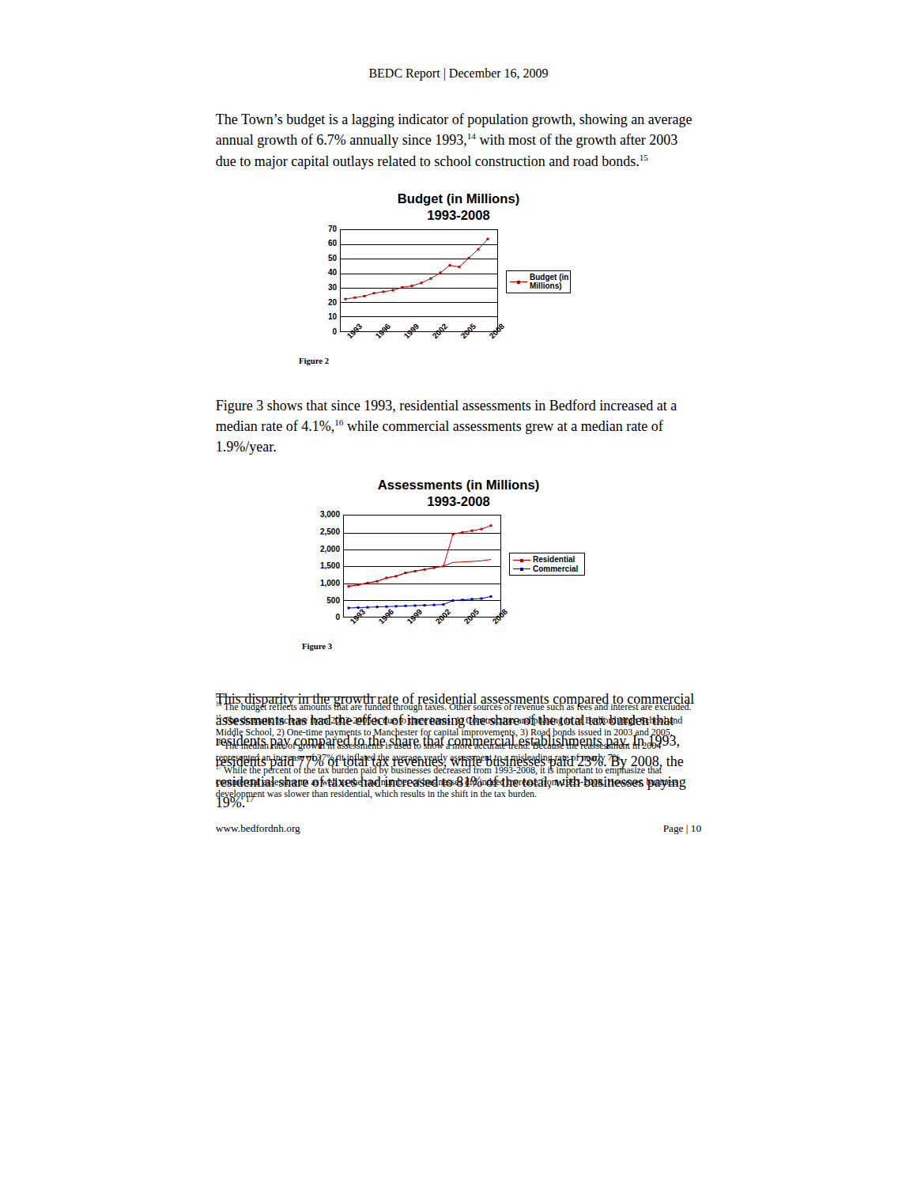BEDC Report | December 16, 2009
The Town’s budget is a lagging indicator of population growth, showing an average annual growth of 6.7% annually since 1993,14 with most of the growth after 2003 due to major capital outlays related to school construction and road bonds.15
Budget (in Millions)
1993-2008
70 60 50 40 30 20 10 0
1993 1996 1999 2002 2005 2008
Budget (in
Millions)
Figure 2
Figure 3 shows that since 1993, residential assessments in Bedford increased at a median rate of 4.1%,16 while commercial assessments grew at a median rate of 1.9%/year.
Assessments (in Millions)
1993-2008
3,000 2,500 2,000 1,500 1,000 500 0
1993 1996 1999 2002 2005 2008
Residential
Commercial
Figure 3
This disparity in the growth rate of residential assessments compared to commercial assessments has had the effect of increasing the share of the total tax burden that residents pay compared to the share that commercial establishments pay. In 1993, residents paid 77% of total tax revenues, while businesses paid 23%. By 2008, the residential share of taxes had increased to 81% of the total, with businesses paying 19%.17
14 The budget reflects amounts that are funded through taxes. Other sources of revenue such as fees and interest are excluded.
15 The dramatic increase from 2003-2005 is due to three items: 1) Construction and phasing in of Bedford High School and Middle School, 2) One-time payments to Manchester for capital improvements, 3) Road bonds issued in 2003 and 2005.
16 The median rate of growth in assessments is used to show a more accurate trend. Because the reassessment in 2004 represented an increase of 37%, it inflated the average yearly assessment to a misleading rate of nearly 7%.
17 While the percent of the tax burden paid by businesses decreased from 1993-2008, it is important to emphasize that commercial assessments as well as the raw number of businesses did indeed increase from 1993-2008. However, business development was slower than residential, which results in the shift in the tax burden.
www.bedfordnh.org Page | 10